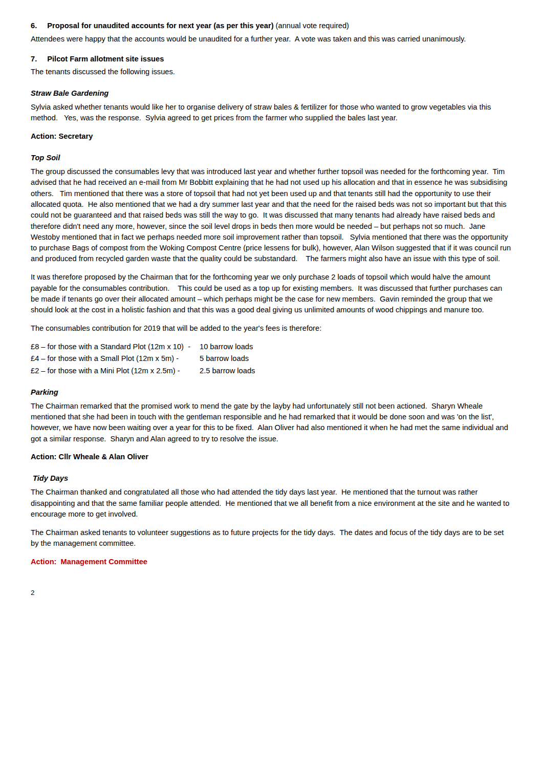6. Proposal for unaudited accounts for next year (as per this year) (annual vote required)
Attendees were happy that the accounts would be unaudited for a further year. A vote was taken and this was carried unanimously.
7. Pilcot Farm allotment site issues
The tenants discussed the following issues.
Straw Bale Gardening
Sylvia asked whether tenants would like her to organise delivery of straw bales & fertilizer for those who wanted to grow vegetables via this method. Yes, was the response. Sylvia agreed to get prices from the farmer who supplied the bales last year.
Action: Secretary
Top Soil
The group discussed the consumables levy that was introduced last year and whether further topsoil was needed for the forthcoming year. Tim advised that he had received an e-mail from Mr Bobbitt explaining that he had not used up his allocation and that in essence he was subsidising others. Tim mentioned that there was a store of topsoil that had not yet been used up and that tenants still had the opportunity to use their allocated quota. He also mentioned that we had a dry summer last year and that the need for the raised beds was not so important but that this could not be guaranteed and that raised beds was still the way to go. It was discussed that many tenants had already have raised beds and therefore didn't need any more, however, since the soil level drops in beds then more would be needed – but perhaps not so much. Jane Westoby mentioned that in fact we perhaps needed more soil improvement rather than topsoil. Sylvia mentioned that there was the opportunity to purchase Bags of compost from the Woking Compost Centre (price lessens for bulk), however, Alan Wilson suggested that if it was council run and produced from recycled garden waste that the quality could be substandard. The farmers might also have an issue with this type of soil.
It was therefore proposed by the Chairman that for the forthcoming year we only purchase 2 loads of topsoil which would halve the amount payable for the consumables contribution. This could be used as a top up for existing members. It was discussed that further purchases can be made if tenants go over their allocated amount – which perhaps might be the case for new members. Gavin reminded the group that we should look at the cost in a holistic fashion and that this was a good deal giving us unlimited amounts of wood chippings and manure too.
The consumables contribution for 2019 that will be added to the year's fees is therefore:
£8 – for those with a Standard Plot (12m x 10) -10 barrow loads
£4 – for those with a Small Plot (12m x 5m) -5 barrow loads
£2 – for those with a Mini Plot (12m x 2.5m) -2.5 barrow loads
Parking
The Chairman remarked that the promised work to mend the gate by the layby had unfortunately still not been actioned. Sharyn Wheale mentioned that she had been in touch with the gentleman responsible and he had remarked that it would be done soon and was 'on the list', however, we have now been waiting over a year for this to be fixed. Alan Oliver had also mentioned it when he had met the same individual and got a similar response. Sharyn and Alan agreed to try to resolve the issue.
Action: Cllr Wheale & Alan Oliver
Tidy Days
The Chairman thanked and congratulated all those who had attended the tidy days last year. He mentioned that the turnout was rather disappointing and that the same familiar people attended. He mentioned that we all benefit from a nice environment at the site and he wanted to encourage more to get involved.
The Chairman asked tenants to volunteer suggestions as to future projects for the tidy days. The dates and focus of the tidy days are to be set by the management committee.
Action: Management Committee
2